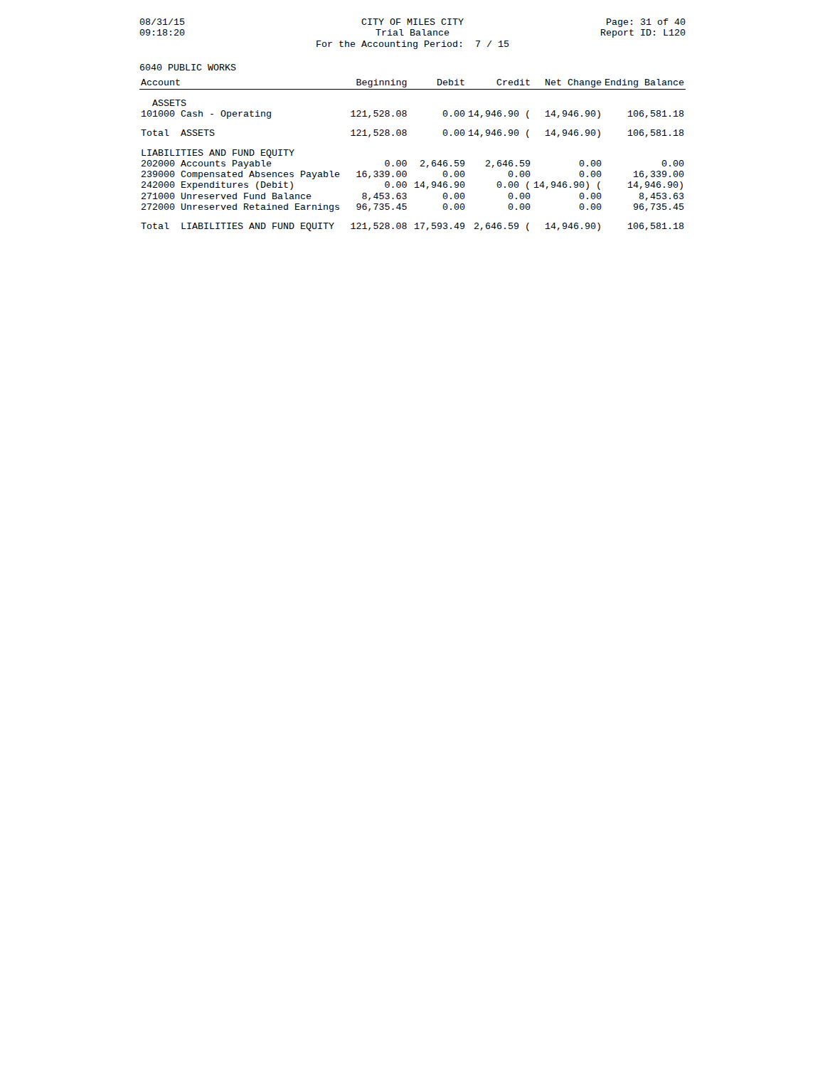| 08/31/15 | CITY OF MILES CITY | Page: 31 of 40 |
| 09:18:20 | Trial Balance | Report ID: L120 |
| For the Accounting Period: 7 / 15 |
6040 PUBLIC WORKS
| Account | Beginning | Debit | Credit | Net Change | Ending Balance |
| --- | --- | --- | --- | --- | --- |
| ASSETS |
| 101000 Cash - Operating | 121,528.08 | 0.00 | 14,946.90 ( | 14,946.90) | 106,581.18 |
| Total ASSETS | 121,528.08 | 0.00 | 14,946.90 ( | 14,946.90) | 106,581.18 |
| LIABILITIES AND FUND EQUITY |
| 202000 Accounts Payable | 0.00 | 2,646.59 | 2,646.59 | 0.00 | 0.00 |
| 239000 Compensated Absences Payable | 16,339.00 | 0.00 | 0.00 | 0.00 | 16,339.00 |
| 242000 Expenditures (Debit) | 0.00 | 14,946.90 | 0.00 ( | 14,946.90) ( | 14,946.90) |
| 271000 Unreserved Fund Balance | 8,453.63 | 0.00 | 0.00 | 0.00 | 8,453.63 |
| 272000 Unreserved Retained Earnings | 96,735.45 | 0.00 | 0.00 | 0.00 | 96,735.45 |
| Total LIABILITIES AND FUND EQUITY | 121,528.08 | 17,593.49 | 2,646.59 ( | 14,946.90) | 106,581.18 |